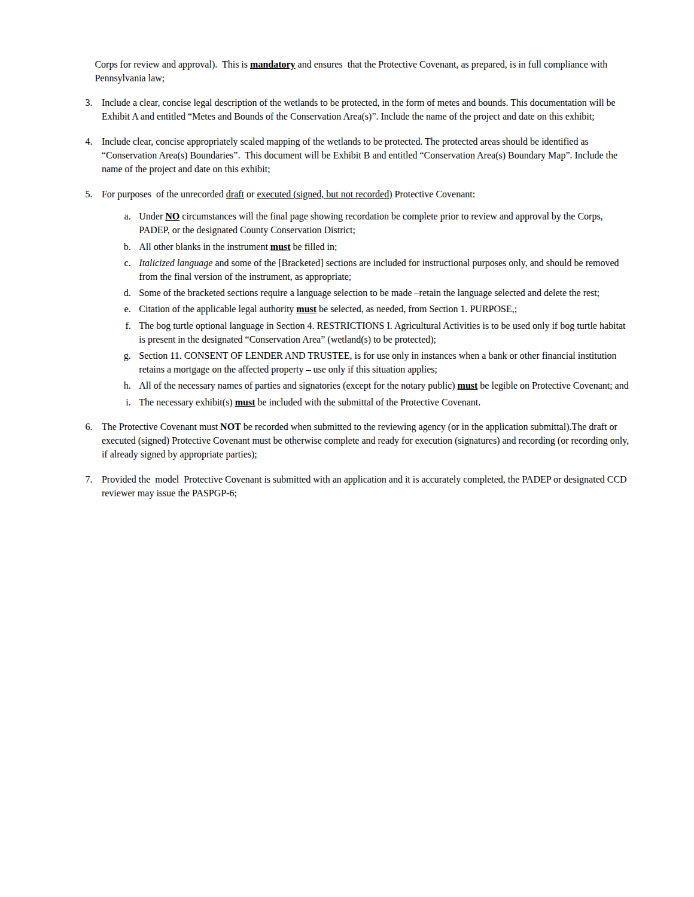Corps for review and approval). This is mandatory and ensures that the Protective Covenant, as prepared, is in full compliance with Pennsylvania law;
Include a clear, concise legal description of the wetlands to be protected, in the form of metes and bounds. This documentation will be Exhibit A and entitled “Metes and Bounds of the Conservation Area(s)”. Include the name of the project and date on this exhibit;
Include clear, concise appropriately scaled mapping of the wetlands to be protected. The protected areas should be identified as “Conservation Area(s) Boundaries”. This document will be Exhibit B and entitled “Conservation Area(s) Boundary Map”. Include the name of the project and date on this exhibit;
For purposes of the unrecorded draft or executed (signed, but not recorded) Protective Covenant:
Under NO circumstances will the final page showing recordation be complete prior to review and approval by the Corps, PADEP, or the designated County Conservation District;
All other blanks in the instrument must be filled in;
Italicized language and some of the [Bracketed] sections are included for instructional purposes only, and should be removed from the final version of the instrument, as appropriate;
Some of the bracketed sections require a language selection to be made –retain the language selected and delete the rest;
Citation of the applicable legal authority must be selected, as needed, from Section 1. PURPOSE,;
The bog turtle optional language in Section 4. RESTRICTIONS I. Agricultural Activities is to be used only if bog turtle habitat is present in the designated “Conservation Area” (wetland(s) to be protected);
Section 11. CONSENT OF LENDER AND TRUSTEE, is for use only in instances when a bank or other financial institution retains a mortgage on the affected property – use only if this situation applies;
All of the necessary names of parties and signatories (except for the notary public) must be legible on Protective Covenant; and
The necessary exhibit(s) must be included with the submittal of the Protective Covenant.
The Protective Covenant must NOT be recorded when submitted to the reviewing agency (or in the application submittal).The draft or executed (signed) Protective Covenant must be otherwise complete and ready for execution (signatures) and recording (or recording only, if already signed by appropriate parties);
Provided the model Protective Covenant is submitted with an application and it is accurately completed, the PADEP or designated CCD reviewer may issue the PASPGP-6;